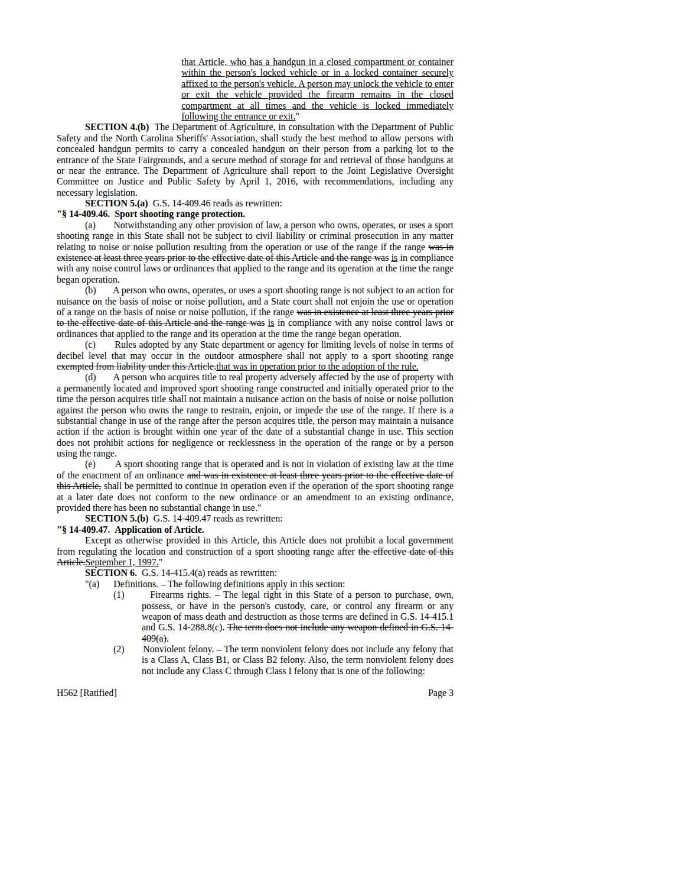that Article, who has a handgun in a closed compartment or container within the person's locked vehicle or in a locked container securely affixed to the person's vehicle. A person may unlock the vehicle to enter or exit the vehicle provided the firearm remains in the closed compartment at all times and the vehicle is locked immediately following the entrance or exit."
SECTION 4.(b) The Department of Agriculture, in consultation with the Department of Public Safety and the North Carolina Sheriffs' Association, shall study the best method to allow persons with concealed handgun permits to carry a concealed handgun on their person from a parking lot to the entrance of the State Fairgrounds, and a secure method of storage for and retrieval of those handguns at or near the entrance. The Department of Agriculture shall report to the Joint Legislative Oversight Committee on Justice and Public Safety by April 1, 2016, with recommendations, including any necessary legislation.
SECTION 5.(a) G.S. 14-409.46 reads as rewritten:
"§ 14-409.46. Sport shooting range protection.
(a) Notwithstanding any other provision of law, a person who owns, operates, or uses a sport shooting range in this State shall not be subject to civil liability or criminal prosecution in any matter relating to noise or noise pollution resulting from the operation or use of the range if the range was in existence at least three years prior to the effective date of this Article and the range was is in compliance with any noise control laws or ordinances that applied to the range and its operation at the time the range began operation.
(b) A person who owns, operates, or uses a sport shooting range is not subject to an action for nuisance on the basis of noise or noise pollution, and a State court shall not enjoin the use or operation of a range on the basis of noise or noise pollution, if the range was in existence at least three years prior to the effective date of this Article and the range was is in compliance with any noise control laws or ordinances that applied to the range and its operation at the time the range began operation.
(c) Rules adopted by any State department or agency for limiting levels of noise in terms of decibel level that may occur in the outdoor atmosphere shall not apply to a sport shooting range exempted from liability under this Article.that was in operation prior to the adoption of the rule.
(d) A person who acquires title to real property adversely affected by the use of property with a permanently located and improved sport shooting range constructed and initially operated prior to the time the person acquires title shall not maintain a nuisance action on the basis of noise or noise pollution against the person who owns the range to restrain, enjoin, or impede the use of the range. If there is a substantial change in use of the range after the person acquires title, the person may maintain a nuisance action if the action is brought within one year of the date of a substantial change in use. This section does not prohibit actions for negligence or recklessness in the operation of the range or by a person using the range.
(e) A sport shooting range that is operated and is not in violation of existing law at the time of the enactment of an ordinance and was in existence at least three years prior to the effective date of this Article, shall be permitted to continue in operation even if the operation of the sport shooting range at a later date does not conform to the new ordinance or an amendment to an existing ordinance, provided there has been no substantial change in use."
SECTION 5.(b) G.S. 14-409.47 reads as rewritten:
"§ 14-409.47. Application of Article.
Except as otherwise provided in this Article, this Article does not prohibit a local government from regulating the location and construction of a sport shooting range after the effective date of this Article.September 1, 1997."
SECTION 6. G.S. 14-415.4(a) reads as rewritten:
"(a) Definitions. – The following definitions apply in this section:
(1) Firearms rights. – The legal right in this State of a person to purchase, own, possess, or have in the person's custody, care, or control any firearm or any weapon of mass death and destruction as those terms are defined in G.S. 14-415.1 and G.S. 14-288.8(c). The term does not include any weapon defined in G.S. 14-409(a).
(2) Nonviolent felony. – The term nonviolent felony does not include any felony that is a Class A, Class B1, or Class B2 felony. Also, the term nonviolent felony does not include any Class C through Class I felony that is one of the following:
H562 [Ratified] Page 3